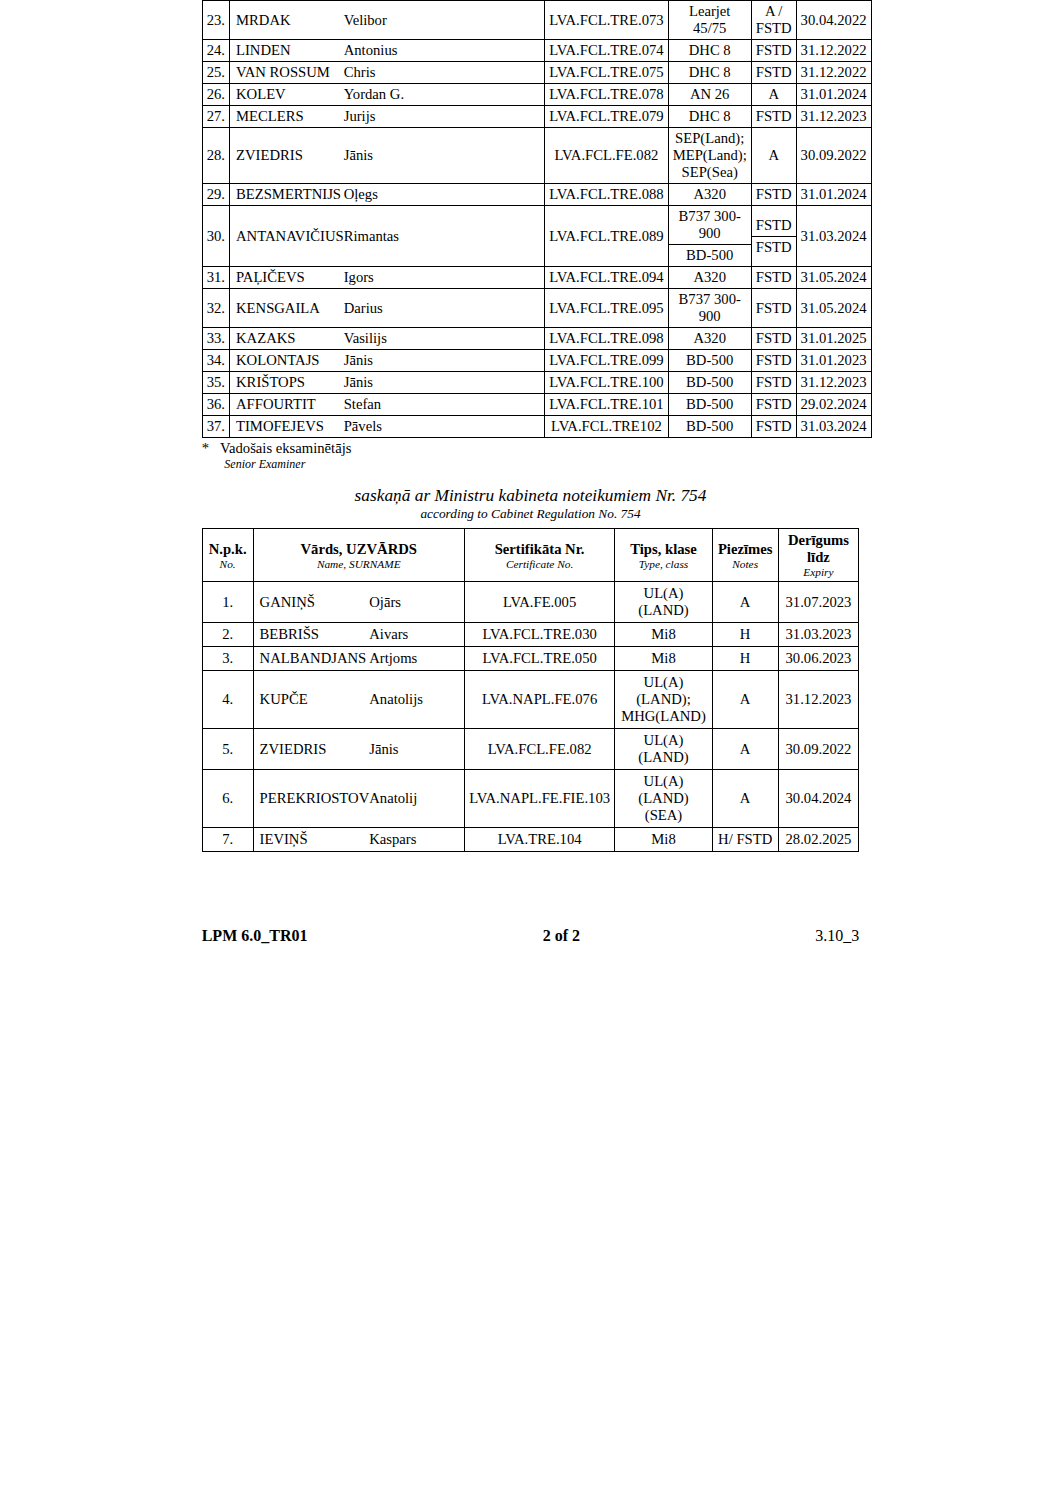| 23. | MRDAK Velibor | LVA.FCL.TRE.073 | Learjet 45/75 | A / FSTD | 30.04.2022 |
| 24. | LINDEN Antonius | LVA.FCL.TRE.074 | DHC 8 | FSTD | 31.12.2022 |
| 25. | VAN ROSSUM Chris | LVA.FCL.TRE.075 | DHC 8 | FSTD | 31.12.2022 |
| 26. | KOLEV Yordan G. | LVA.FCL.TRE.078 | AN 26 | A | 31.01.2024 |
| 27. | MECLERS Jurijs | LVA.FCL.TRE.079 | DHC 8 | FSTD | 31.12.2023 |
| 28. | ZVIEDRIS Jānis | LVA.FCL.FE.082 | SEP(Land); MEP(Land); SEP(Sea) | A | 30.09.2022 |
| 29. | BEZSMERTNIJS Oļegs | LVA.FCL.TRE.088 | A320 | FSTD | 31.01.2024 |
| 30. | ANTANAVIČIUS Rimantas | LVA.FCL.TRE.089 | B737 300-900 BD-500 | FSTD FSTD | 31.03.2024 |
| 31. | PAĻIČEVS Igors | LVA.FCL.TRE.094 | A320 | FSTD | 31.05.2024 |
| 32. | KENSGAILA Darius | LVA.FCL.TRE.095 | B737 300-900 | FSTD | 31.05.2024 |
| 33. | KAZAKS Vasilijs | LVA.FCL.TRE.098 | A320 | FSTD | 31.01.2025 |
| 34. | KOLONTAJS Jānis | LVA.FCL.TRE.099 | BD-500 | FSTD | 31.01.2023 |
| 35. | KRIŠTOPS Jānis | LVA.FCL.TRE.100 | BD-500 | FSTD | 31.12.2023 |
| 36. | AFFOURTIT Stefan | LVA.FCL.TRE.101 | BD-500 | FSTD | 29.02.2024 |
| 37. | TIMOFEJEVS Pāvels | LVA.FCL.TRE102 | BD-500 | FSTD | 31.03.2024 |
* Vadošais eksaminētājs Senior Examiner
saskaņā ar Ministru kabineta noteikumiem Nr. 754
according to Cabinet Regulation No. 754
| N.p.k. No. | Vārds, UZVĀRDS Name, SURNAME | Sertifikāta Nr. Certificate No. | Tips, klase Type, class | Piezīmes Notes | Derīgums līdz Expiry |
| --- | --- | --- | --- | --- | --- |
| 1. | GANIŅŠ Ojārs | LVA.FE.005 | UL(A)(LAND) | A | 31.07.2023 |
| 2. | BEBRIŠS Aivars | LVA.FCL.TRE.030 | Mi8 | H | 31.03.2023 |
| 3. | NALBANDJANS Artjoms | LVA.FCL.TRE.050 | Mi8 | H | 30.06.2023 |
| 4. | KUPČE Anatolijs | LVA.NAPL.FE.076 | UL(A)(LAND); MHG(LAND) | A | 31.12.2023 |
| 5. | ZVIEDRIS Jānis | LVA.FCL.FE.082 | UL(A)(LAND) | A | 30.09.2022 |
| 6. | PEREKRIOSTOV Anatolij | LVA.NAPL.FE.FIE.103 | UL(A)(LAND) (SEA) | A | 30.04.2024 |
| 7. | IEVIŅŠ Kaspars | LVA.TRE.104 | Mi8 | H/ FSTD | 28.02.2025 |
LPM 6.0_TR01 2 of 2 3.10_3